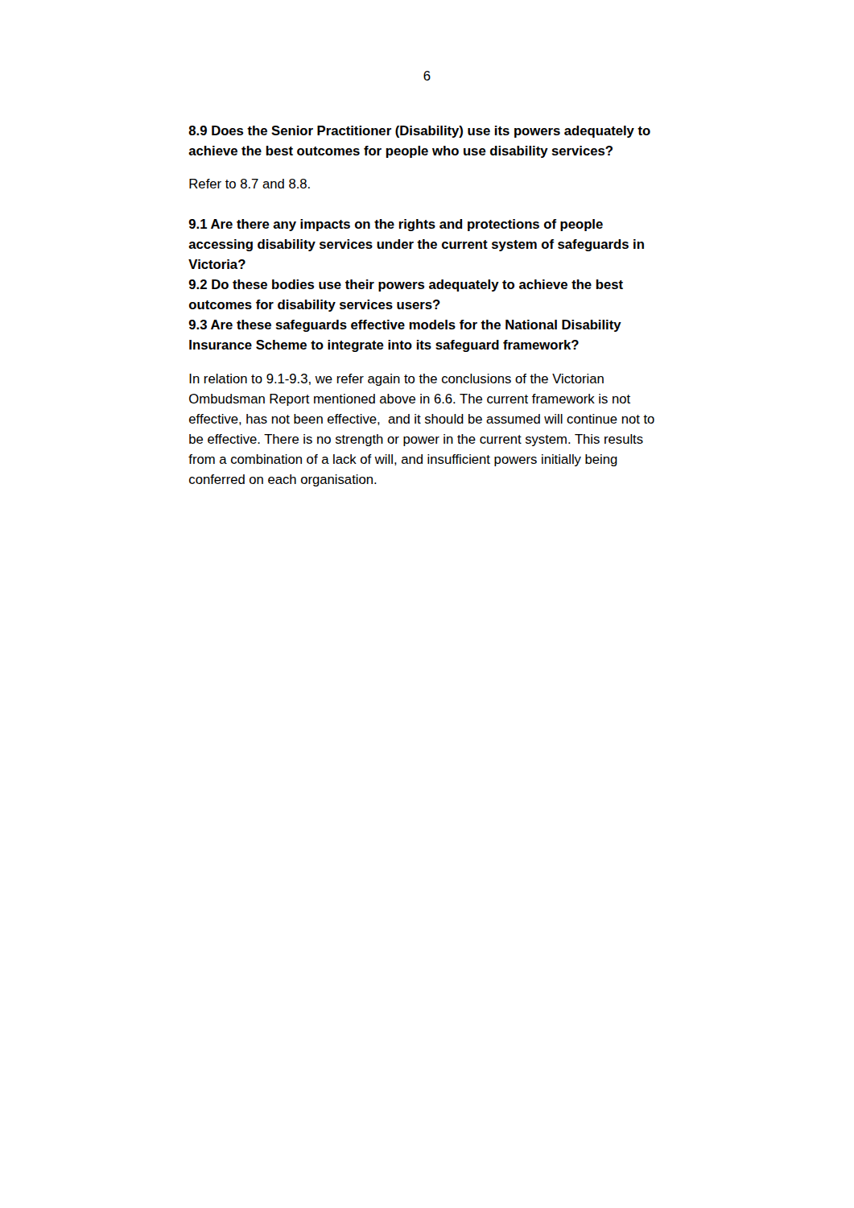6
8.9 Does the Senior Practitioner (Disability) use its powers adequately to achieve the best outcomes for people who use disability services?
Refer to 8.7 and 8.8.
9.1 Are there any impacts on the rights and protections of people accessing disability services under the current system of safeguards in Victoria?
9.2 Do these bodies use their powers adequately to achieve the best outcomes for disability services users?
9.3 Are these safeguards effective models for the National Disability Insurance Scheme to integrate into its safeguard framework?
In relation to 9.1-9.3, we refer again to the conclusions of the Victorian Ombudsman Report mentioned above in 6.6. The current framework is not effective, has not been effective, and it should be assumed will continue not to be effective. There is no strength or power in the current system. This results from a combination of a lack of will, and insufficient powers initially being conferred on each organisation.